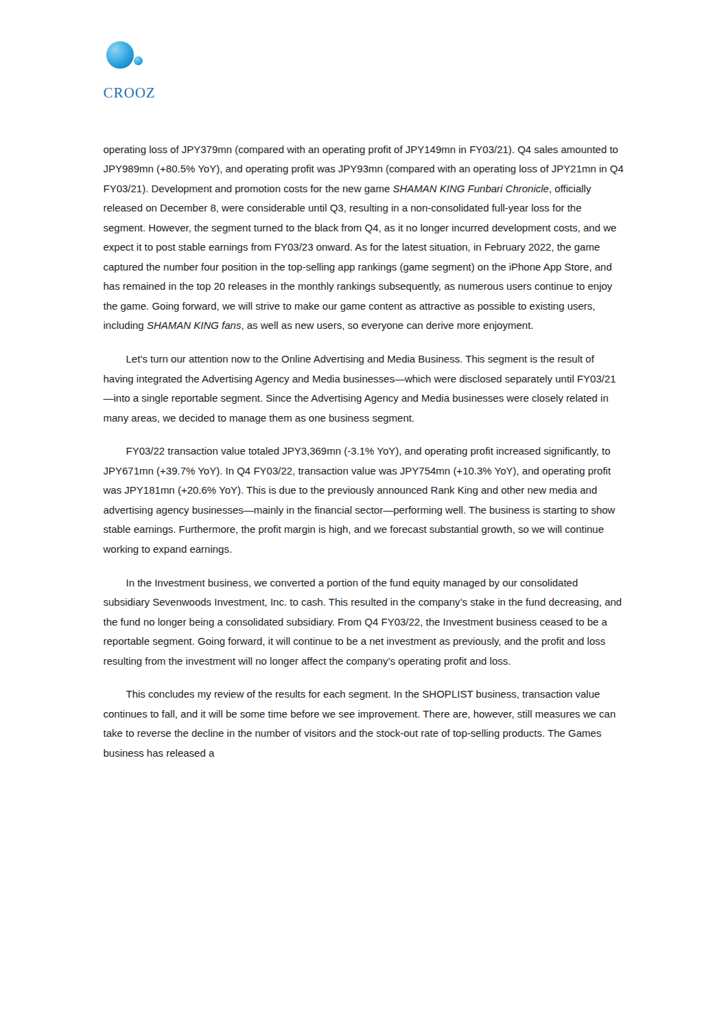CROOZ
operating loss of JPY379mn (compared with an operating profit of JPY149mn in FY03/21). Q4 sales amounted to JPY989mn (+80.5% YoY), and operating profit was JPY93mn (compared with an operating loss of JPY21mn in Q4 FY03/21). Development and promotion costs for the new game SHAMAN KING Funbari Chronicle, officially released on December 8, were considerable until Q3, resulting in a non-consolidated full-year loss for the segment. However, the segment turned to the black from Q4, as it no longer incurred development costs, and we expect it to post stable earnings from FY03/23 onward. As for the latest situation, in February 2022, the game captured the number four position in the top-selling app rankings (game segment) on the iPhone App Store, and has remained in the top 20 releases in the monthly rankings subsequently, as numerous users continue to enjoy the game. Going forward, we will strive to make our game content as attractive as possible to existing users, including SHAMAN KING fans, as well as new users, so everyone can derive more enjoyment.
Let’s turn our attention now to the Online Advertising and Media Business. This segment is the result of having integrated the Advertising Agency and Media businesses—which were disclosed separately until FY03/21—into a single reportable segment. Since the Advertising Agency and Media businesses were closely related in many areas, we decided to manage them as one business segment.
FY03/22 transaction value totaled JPY3,369mn (-3.1% YoY), and operating profit increased significantly, to JPY671mn (+39.7% YoY). In Q4 FY03/22, transaction value was JPY754mn (+10.3% YoY), and operating profit was JPY181mn (+20.6% YoY). This is due to the previously announced Rank King and other new media and advertising agency businesses—mainly in the financial sector—performing well. The business is starting to show stable earnings. Furthermore, the profit margin is high, and we forecast substantial growth, so we will continue working to expand earnings.
In the Investment business, we converted a portion of the fund equity managed by our consolidated subsidiary Sevenwoods Investment, Inc. to cash. This resulted in the company’s stake in the fund decreasing, and the fund no longer being a consolidated subsidiary. From Q4 FY03/22, the Investment business ceased to be a reportable segment. Going forward, it will continue to be a net investment as previously, and the profit and loss resulting from the investment will no longer affect the company’s operating profit and loss.
This concludes my review of the results for each segment. In the SHOPLIST business, transaction value continues to fall, and it will be some time before we see improvement. There are, however, still measures we can take to reverse the decline in the number of visitors and the stock-out rate of top-selling products. The Games business has released a